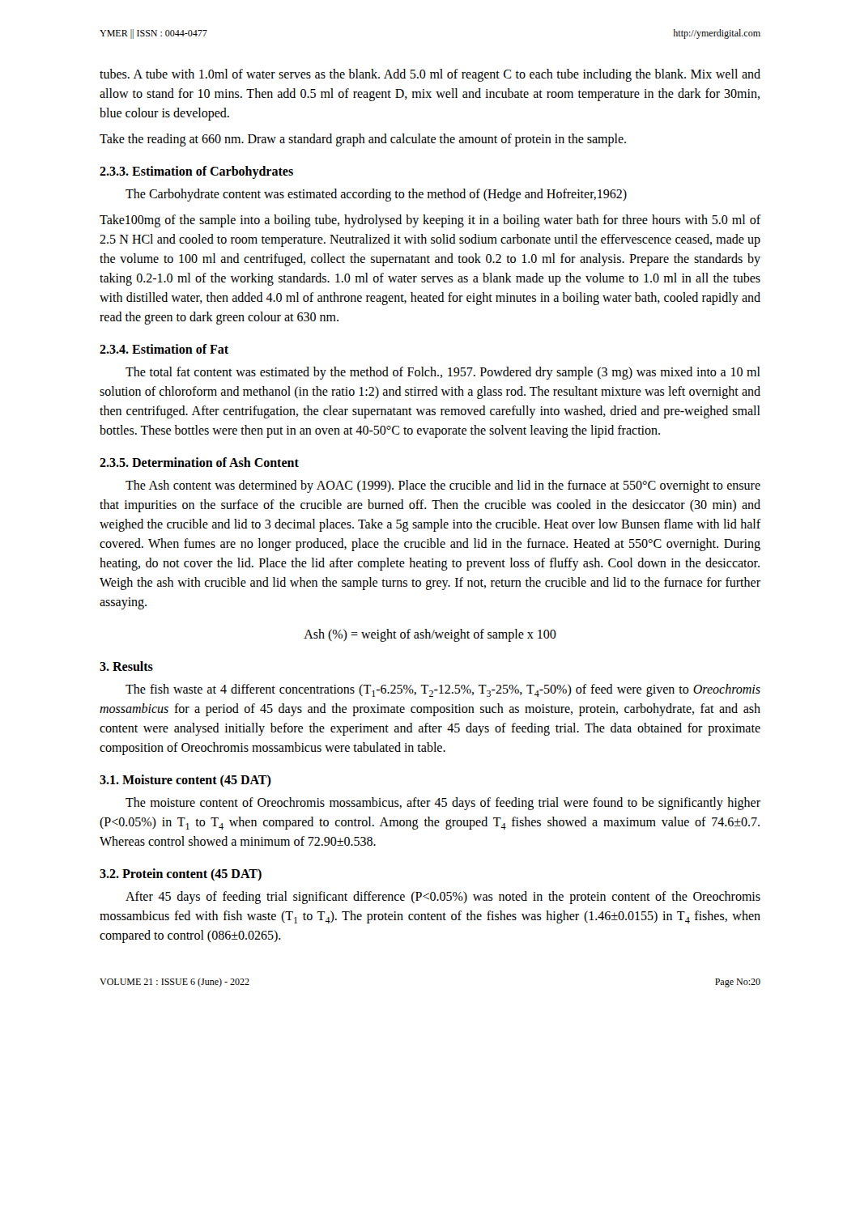YMER || ISSN : 0044-0477 http://ymerdigital.com
tubes. A tube with 1.0ml of water serves as the blank. Add 5.0 ml of reagent C to each tube including the blank. Mix well and allow to stand for 10 mins. Then add 0.5 ml of reagent D, mix well and incubate at room temperature in the dark for 30min, blue colour is developed.
Take the reading at 660 nm. Draw a standard graph and calculate the amount of protein in the sample.
2.3.3. Estimation of Carbohydrates
The Carbohydrate content was estimated according to the method of (Hedge and Hofreiter,1962)
Take100mg of the sample into a boiling tube, hydrolysed by keeping it in a boiling water bath for three hours with 5.0 ml of 2.5 N HCl and cooled to room temperature. Neutralized it with solid sodium carbonate until the effervescence ceased, made up the volume to 100 ml and centrifuged, collect the supernatant and took 0.2 to 1.0 ml for analysis. Prepare the standards by taking 0.2-1.0 ml of the working standards. 1.0 ml of water serves as a blank made up the volume to 1.0 ml in all the tubes with distilled water, then added 4.0 ml of anthrone reagent, heated for eight minutes in a boiling water bath, cooled rapidly and read the green to dark green colour at 630 nm.
2.3.4. Estimation of Fat
The total fat content was estimated by the method of Folch., 1957. Powdered dry sample (3 mg) was mixed into a 10 ml solution of chloroform and methanol (in the ratio 1:2) and stirred with a glass rod. The resultant mixture was left overnight and then centrifuged. After centrifugation, the clear supernatant was removed carefully into washed, dried and pre-weighed small bottles. These bottles were then put in an oven at 40-50°C to evaporate the solvent leaving the lipid fraction.
2.3.5. Determination of Ash Content
The Ash content was determined by AOAC (1999). Place the crucible and lid in the furnace at 550°C overnight to ensure that impurities on the surface of the crucible are burned off. Then the crucible was cooled in the desiccator (30 min) and weighed the crucible and lid to 3 decimal places. Take a 5g sample into the crucible. Heat over low Bunsen flame with lid half covered. When fumes are no longer produced, place the crucible and lid in the furnace. Heated at 550°C overnight. During heating, do not cover the lid. Place the lid after complete heating to prevent loss of fluffy ash. Cool down in the desiccator. Weigh the ash with crucible and lid when the sample turns to grey. If not, return the crucible and lid to the furnace for further assaying.
Ash (%) = weight of ash/weight of sample x 100
3. Results
The fish waste at 4 different concentrations (T1-6.25%, T2-12.5%, T3-25%, T4-50%) of feed were given to Oreochromis mossambicus for a period of 45 days and the proximate composition such as moisture, protein, carbohydrate, fat and ash content were analysed initially before the experiment and after 45 days of feeding trial. The data obtained for proximate composition of Oreochromis mossambicus were tabulated in table.
3.1. Moisture content (45 DAT)
The moisture content of Oreochromis mossambicus, after 45 days of feeding trial were found to be significantly higher (P<0.05%) in T1 to T4 when compared to control. Among the grouped T4 fishes showed a maximum value of 74.6±0.7. Whereas control showed a minimum of 72.90±0.538.
3.2. Protein content (45 DAT)
After 45 days of feeding trial significant difference (P<0.05%) was noted in the protein content of the Oreochromis mossambicus fed with fish waste (T1 to T4). The protein content of the fishes was higher (1.46±0.0155) in T4 fishes, when compared to control (086±0.0265).
VOLUME 21 : ISSUE 6 (June) - 2022 Page No:20